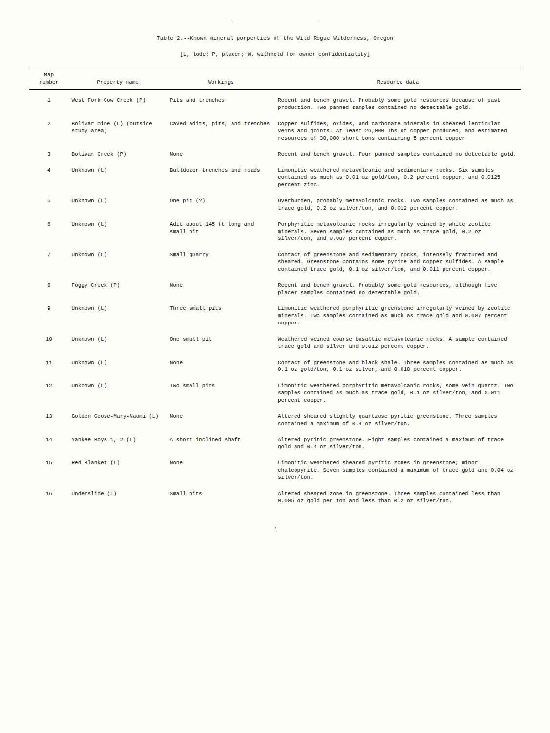Table 2.--Known mineral porperties of the Wild Rogue Wilderness, Oregon
[L, lode; P, placer; W, withheld for owner confidentiality]
| Map number | Property name | Workings | Resource data |
| --- | --- | --- | --- |
| 1 | West Fork Cow Creek (P) | Pits and trenches | Recent and bench gravel. Probably some gold resources because of past production. Two panned samples contained no detectable gold. |
| 2 | Bolivar mine (L) (outside study area) | Caved adits, pits, and trenches | Copper sulfides, oxides, and carbonate minerals in sheared lenticular veins and joints. At least 26,000 lbs of copper produced, and estimated resources of 30,000 short tons containing 5 percent copper |
| 3 | Bolivar Creek (P) | None | Recent and bench gravel. Four panned samples contained no detectable gold. |
| 4 | Unknown (L) | Bulldozer trenches and roads | Limonitic weathered metavolcanic and sedimentary rocks. Six samples contained as much as 0.01 oz gold/ton, 0.2 percent copper, and 0.0125 percent zinc. |
| 5 | Unknown (L) | One pit (?) | Overburden, probably metavolcanic rocks. Two samples contained as much as trace gold, 0.2 oz silver/ton, and 0.012 percent copper. |
| 6 | Unknown (L) | Adit about 145 ft long and small pit | Porphyritic metavolcanic rocks irregularly veined by white zeolite minerals. Seven samples contained as much as trace gold, 0.2 oz silver/ton, and 0.087 percent copper. |
| 7 | Unknown (L) | Small quarry | Contact of greenstone and sedimentary rocks, intensely fractured and sheared. Greenstone contains some pyrite and copper sulfides. A sample contained trace gold, 0.1 oz silver/ton, and 0.011 percent copper. |
| 8 | Foggy Creek (P) | None | Recent and bench gravel. Probably some gold resources, although five placer samples contained no detectable gold. |
| 9 | Unknown (L) | Three small pits | Limonitic weathered porphyritic greenstone irregularly veined by zeolite minerals. Two samples contained as much as trace gold and 0.007 percent copper. |
| 10 | Unknown (L) | One small pit | Weathered veined coarse basaltic metavolcanic rocks. A sample contained trace gold and silver and 0.012 percent copper. |
| 11 | Unknown (L) | None | Contact of greenstone and black shale. Three samples contained as much as 0.1 oz gold/ton, 0.1 oz silver, and 0.018 percent copper. |
| 12 | Unknown (L) | Two small pits | Limonitic weathered porphyritic metavolcanic rocks, some vein quartz. Two samples contained as much as trace gold, 0.1 oz silver/ton, and 0.011 percent copper. |
| 13 | Golden Goose-Mary-Naomi (L) | None | Altered sheared slightly quartzose pyritic greenstone. Three samples contained a maximum of 0.4 oz silver/ton. |
| 14 | Yankee Boys 1, 2 (L) | A short inclined shaft | Altered pyritic greenstone. Eight samples contained a maximum of trace gold and 0.4 oz silver/ton. |
| 15 | Red Blanket (L) | None | Limonitic weathered sheared pyritic zones in greenstone; minor chalcopyrite. Seven samples contained a maximum of trace gold and 0.04 oz silver/ton. |
| 16 | Underslide (L) | Small pits | Altered sheared zone in greenstone. Three samples contained less than 0.005 oz gold per ton and less than 0.2 oz silver/ton. |
7